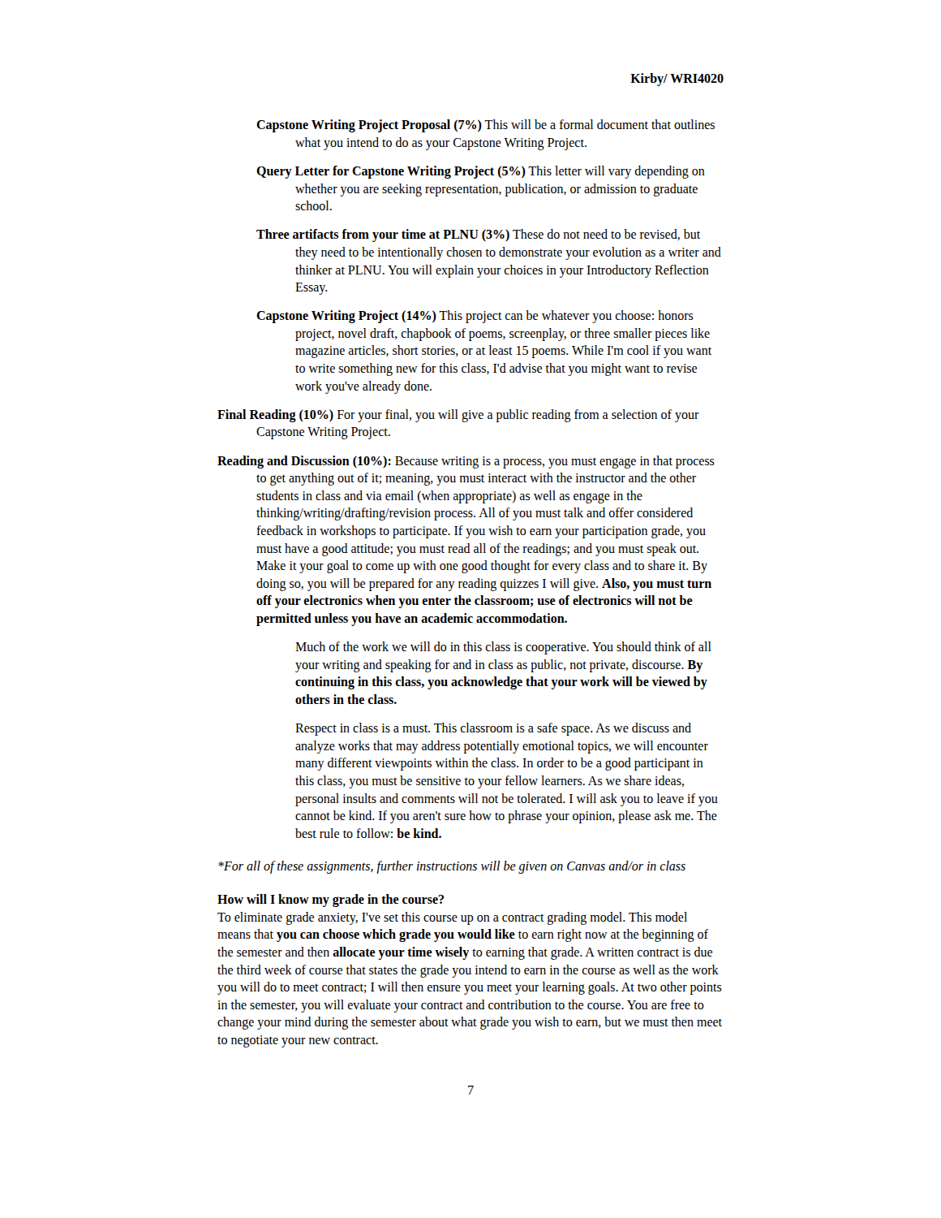Kirby/ WRI4020
Capstone Writing Project Proposal (7%) This will be a formal document that outlines what you intend to do as your Capstone Writing Project.
Query Letter for Capstone Writing Project (5%) This letter will vary depending on whether you are seeking representation, publication, or admission to graduate school.
Three artifacts from your time at PLNU (3%) These do not need to be revised, but they need to be intentionally chosen to demonstrate your evolution as a writer and thinker at PLNU. You will explain your choices in your Introductory Reflection Essay.
Capstone Writing Project (14%) This project can be whatever you choose: honors project, novel draft, chapbook of poems, screenplay, or three smaller pieces like magazine articles, short stories, or at least 15 poems. While I'm cool if you want to write something new for this class, I'd advise that you might want to revise work you've already done.
Final Reading (10%) For your final, you will give a public reading from a selection of your Capstone Writing Project.
Reading and Discussion (10%): Because writing is a process, you must engage in that process to get anything out of it; meaning, you must interact with the instructor and the other students in class and via email (when appropriate) as well as engage in the thinking/writing/drafting/revision process. All of you must talk and offer considered feedback in workshops to participate. If you wish to earn your participation grade, you must have a good attitude; you must read all of the readings; and you must speak out. Make it your goal to come up with one good thought for every class and to share it. By doing so, you will be prepared for any reading quizzes I will give. Also, you must turn off your electronics when you enter the classroom; use of electronics will not be permitted unless you have an academic accommodation.
Much of the work we will do in this class is cooperative. You should think of all your writing and speaking for and in class as public, not private, discourse. By continuing in this class, you acknowledge that your work will be viewed by others in the class.
Respect in class is a must. This classroom is a safe space. As we discuss and analyze works that may address potentially emotional topics, we will encounter many different viewpoints within the class. In order to be a good participant in this class, you must be sensitive to your fellow learners. As we share ideas, personal insults and comments will not be tolerated. I will ask you to leave if you cannot be kind. If you aren't sure how to phrase your opinion, please ask me. The best rule to follow: be kind.
*For all of these assignments, further instructions will be given on Canvas and/or in class
How will I know my grade in the course?
To eliminate grade anxiety, I've set this course up on a contract grading model. This model means that you can choose which grade you would like to earn right now at the beginning of the semester and then allocate your time wisely to earning that grade. A written contract is due the third week of course that states the grade you intend to earn in the course as well as the work you will do to meet contract; I will then ensure you meet your learning goals. At two other points in the semester, you will evaluate your contract and contribution to the course. You are free to change your mind during the semester about what grade you wish to earn, but we must then meet to negotiate your new contract.
7